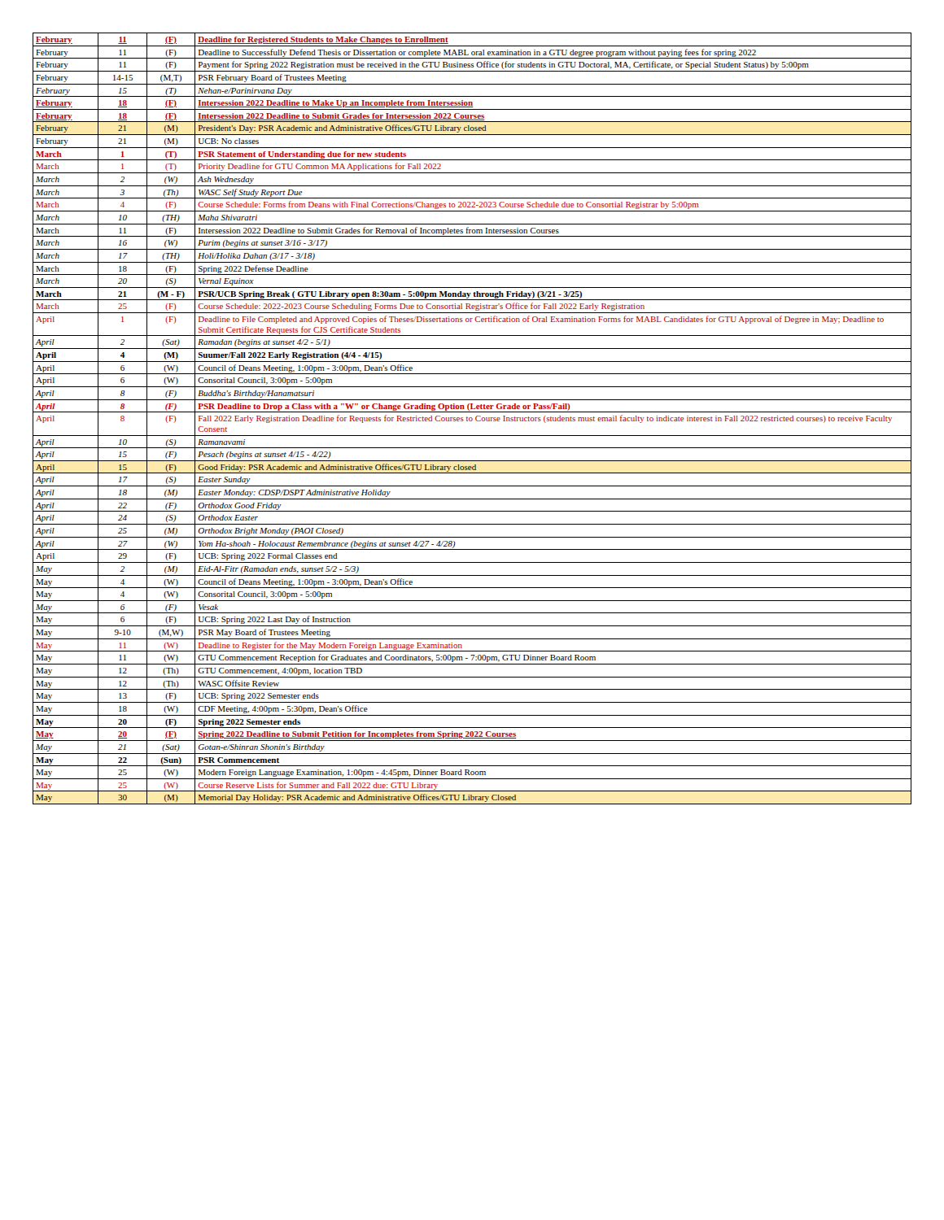| February | 11 | (F) | Deadline for Registered Students to Make Changes to Enrollment |
| February | 11 | (F) | Deadline to Successfully Defend Thesis or Dissertation or complete MABL oral examination in a GTU degree program without paying fees for spring 2022 |
| February | 11 | (F) | Payment for Spring 2022 Registration must be received in the GTU Business Office (for students in GTU Doctoral, MA, Certificate, or Special Student Status) by 5:00pm |
| February | 14-15 | (M,T) | PSR February Board of Trustees Meeting |
| February | 15 | (T) | Nehan-e/Parinirvana Day |
| February | 18 | (F) | Intersession 2022 Deadline to Make Up an Incomplete from Intersession |
| February | 18 | (F) | Intersession 2022 Deadline to Submit Grades for Intersession 2022 Courses |
| February | 21 | (M) | President's Day: PSR Academic and Administrative Offices/GTU Library closed |
| February | 21 | (M) | UCB: No classes |
| March | 1 | (T) | PSR Statement of Understanding due for new students |
| March | 1 | (T) | Priority Deadline for GTU Common MA Applications for Fall 2022 |
| March | 2 | (W) | Ash Wednesday |
| March | 3 | (Th) | WASC Self Study Report Due |
| March | 4 | (F) | Course Schedule: Forms from Deans with Final Corrections/Changes to 2022-2023 Course Schedule due to Consortial Registrar by 5:00pm |
| March | 10 | (TH) | Maha Shivaratri |
| March | 11 | (F) | Intersession 2022 Deadline to Submit Grades for Removal of Incompletes from Intersession Courses |
| March | 16 | (W) | Purim (begins at sunset 3/16 - 3/17) |
| March | 17 | (TH) | Holi/Holika Dahan (3/17 - 3/18) |
| March | 18 | (F) | Spring 2022 Defense Deadline |
| March | 20 | (S) | Vernal Equinox |
| March | 21 | (M - F) | PSR/UCB Spring Break ( GTU Library open 8:30am - 5:00pm Monday through Friday) (3/21 - 3/25) |
| March | 25 | (F) | Course Schedule: 2022-2023 Course Scheduling Forms Due to Consortial Registrar's Office for Fall 2022 Early Registration |
| April | 1 | (F) | Deadline to File Completed and Approved Copies of Theses/Dissertations or Certification of Oral Examination Forms for MABL Candidates for GTU Approval of Degree in May; Deadline to Submit Certificate Requests for CJS Certificate Students |
| April | 2 | (Sat) | Ramadan (begins at sunset 4/2 - 5/1) |
| April | 4 | (M) | Suumer/Fall 2022 Early Registration (4/4 - 4/15) |
| April | 6 | (W) | Council of Deans Meeting, 1:00pm - 3:00pm, Dean's Office |
| April | 6 | (W) | Consorital Council, 3:00pm - 5:00pm |
| April | 8 | (F) | Buddha's Birthday/Hanamatsuri |
| April | 8 | (F) | PSR Deadline to Drop a Class with a "W" or Change Grading Option (Letter Grade or Pass/Fail) |
| April | 8 | (F) | Fall 2022 Early Registration Deadline for Requests for Restricted Courses to Course Instructors (students must email faculty to indicate interest in Fall 2022 restricted courses) to receive Faculty Consent |
| April | 10 | (S) | Ramanavami |
| April | 15 | (F) | Pesach (begins at sunset 4/15 - 4/22) |
| April | 15 | (F) | Good Friday: PSR Academic and Administrative Offices/GTU Library closed |
| April | 17 | (S) | Easter Sunday |
| April | 18 | (M) | Easter Monday: CDSP/DSPT Administrative Holiday |
| April | 22 | (F) | Orthodox Good Friday |
| April | 24 | (S) | Orthodox Easter |
| April | 25 | (M) | Orthodox Bright Monday (PAOI Closed) |
| April | 27 | (W) | Yom Ha-shoah - Holocaust Remembrance (begins at sunset 4/27 - 4/28) |
| April | 29 | (F) | UCB: Spring 2022 Formal Classes end |
| May | 2 | (M) | Eid-Al-Fitr (Ramadan ends, sunset 5/2 - 5/3) |
| May | 4 | (W) | Council of Deans Meeting, 1:00pm - 3:00pm, Dean's Office |
| May | 4 | (W) | Consorital Council, 3:00pm - 5:00pm |
| May | 6 | (F) | Vesak |
| May | 6 | (F) | UCB: Spring 2022 Last Day of Instruction |
| May | 9-10 | (M,W) | PSR May Board of Trustees Meeting |
| May | 11 | (W) | Deadline to Register for the May Modern Foreign Language Examination |
| May | 11 | (W) | GTU Commencement Reception for Graduates and Coordinators, 5:00pm - 7:00pm, GTU Dinner Board Room |
| May | 12 | (Th) | GTU Commencement, 4:00pm, location TBD |
| May | 12 | (Th) | WASC Offsite Review |
| May | 13 | (F) | UCB: Spring 2022 Semester ends |
| May | 18 | (W) | CDF Meeting, 4:00pm - 5:30pm, Dean's Office |
| May | 20 | (F) | Spring 2022 Semester ends |
| May | 20 | (F) | Spring 2022 Deadline to Submit Petition for Incompletes from Spring 2022 Courses |
| May | 21 | (Sat) | Gotan-e/Shinran Shonin's Birthday |
| May | 22 | (Sun) | PSR Commencement |
| May | 25 | (W) | Modern Foreign Language Examination, 1:00pm - 4:45pm, Dinner Board Room |
| May | 25 | (W) | Course Reserve Lists for Summer and Fall 2022 due: GTU Library |
| May | 30 | (M) | Memorial Day Holiday: PSR Academic and Administrative Offices/GTU Library Closed |